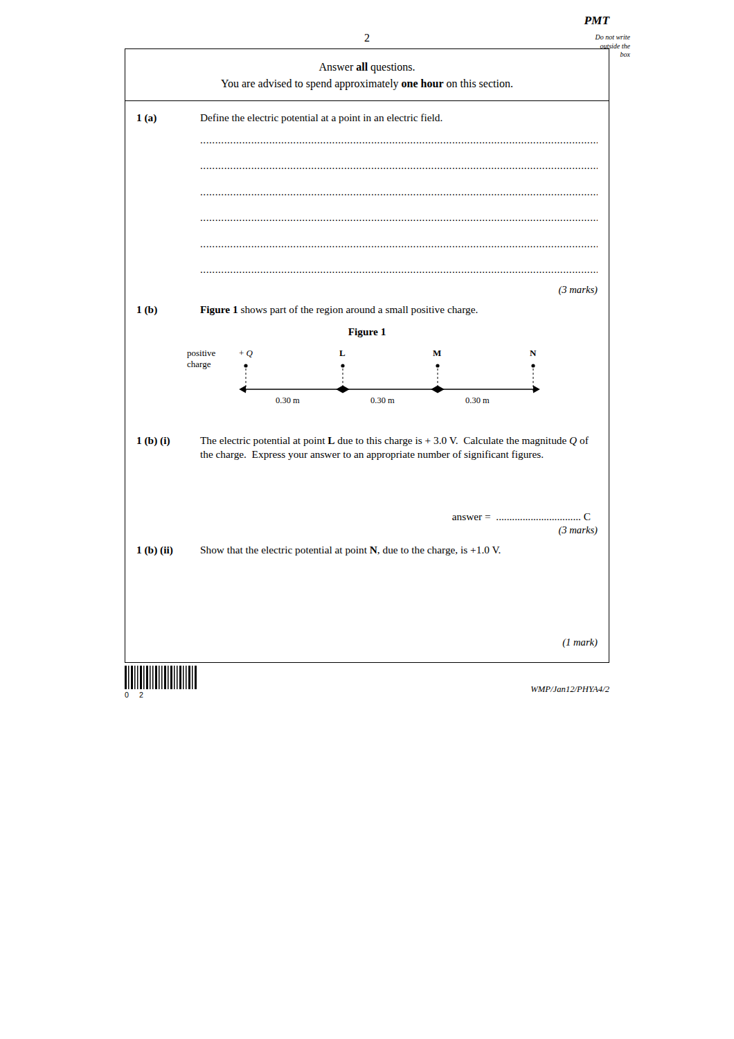PMT
2
Do not write
outside the
box
Answer all questions.
You are advised to spend approximately one hour on this section.
1 (a)
Define the electric potential at a point in an electric field.
..........................................................................................................................................
..........................................................................................................................................
..........................................................................................................................................
..........................................................................................................................................
..........................................................................................................................................
..........................................................................................................................................
(3 marks)
1 (b)
Figure 1 shows part of the region around a small positive charge.
Figure 1
positive charge + Q L M N 0.30 m 0.30 m 0.30 m
1 (b) (i)
The electric potential at point L due to this charge is + 3.0 V. Calculate the magnitude Q of the charge. Express your answer to an appropriate number of significant figures.
answer = ................................ C
(3 marks)
1 (b) (ii)
Show that the electric potential at point N, due to the charge, is +1.0 V.
(1 mark)
0 2
WMP/Jan12/PHYA4/2